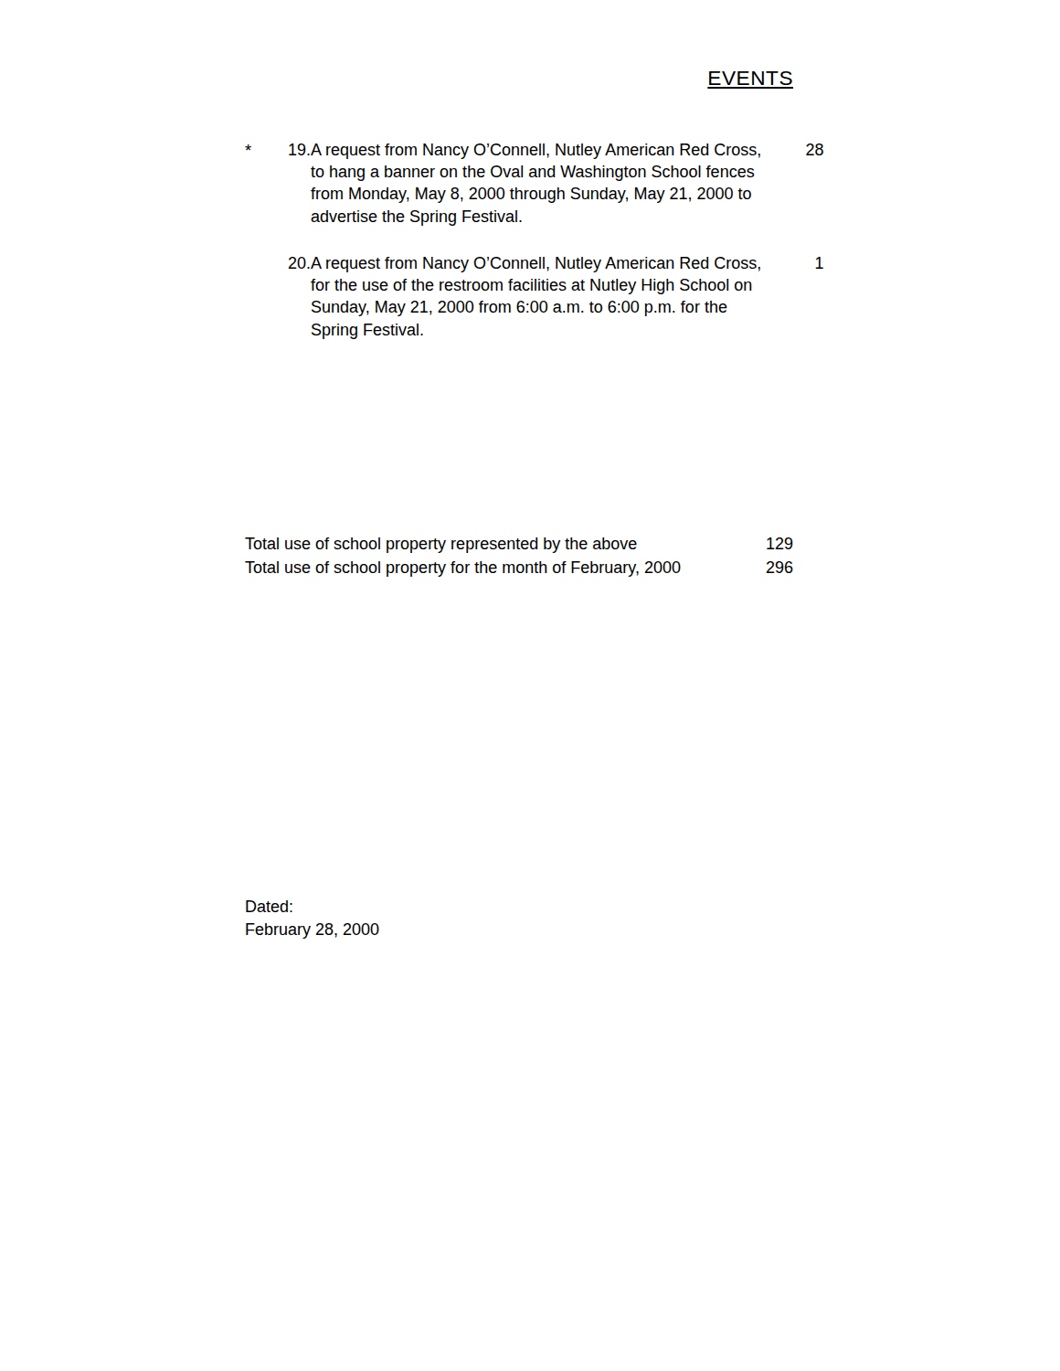EVENTS
| * | 19. | A request from Nancy O’Connell, Nutley American Red Cross, to hang a banner on the Oval and Washington School fences from Monday, May 8, 2000 through Sunday, May 21, 2000 to advertise the Spring Festival. | 28 |
| | 20. | A request from Nancy O’Connell, Nutley American Red Cross, for the use of the restroom facilities at Nutley High School on Sunday, May 21, 2000 from 6:00 a.m. to 6:00 p.m. for the Spring Festival. | 1 |
| Total use of school property represented by the above | 129 |
| Total use of school property for the month of February, 2000 | 296 |
Dated:
February 28, 2000